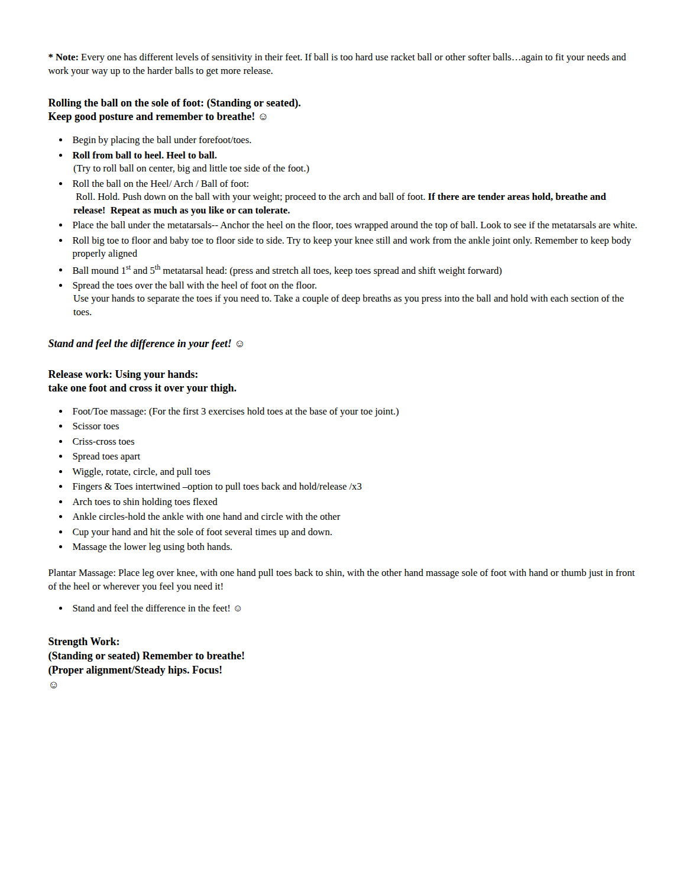* Note: Every one has different levels of sensitivity in their feet. If ball is too hard use racket ball or other softer balls…again to fit your needs and work your way up to the harder balls to get more release.
Rolling the ball on the sole of foot: (Standing or seated).
Keep good posture and remember to breathe! ☺
Begin by placing the ball under forefoot/toes.
Roll from ball to heel. Heel to ball.
(Try to roll ball on center, big and little toe side of the foot.)
Roll the ball on the Heel/ Arch / Ball of foot:
Roll. Hold. Push down on the ball with your weight; proceed to the arch and ball of foot. If there are tender areas hold, breathe and release! Repeat as much as you like or can tolerate.
Place the ball under the metatarsals-- Anchor the heel on the floor, toes wrapped around the top of ball. Look to see if the metatarsals are white.
Roll big toe to floor and baby toe to floor side to side. Try to keep your knee still and work from the ankle joint only. Remember to keep body properly aligned
Ball mound 1st and 5th metatarsal head: (press and stretch all toes, keep toes spread and shift weight forward)
Spread the toes over the ball with the heel of foot on the floor.
Use your hands to separate the toes if you need to. Take a couple of deep breaths as you press into the ball and hold with each section of the toes.
Stand and feel the difference in your feet! ☺
Release work: Using your hands:
take one foot and cross it over your thigh.
Foot/Toe massage: (For the first 3 exercises hold toes at the base of your toe joint.)
Scissor toes
Criss-cross toes
Spread toes apart
Wiggle, rotate, circle, and pull toes
Fingers & Toes intertwined –option to pull toes back and hold/release /x3
Arch toes to shin holding toes flexed
Ankle circles-hold the ankle with one hand and circle with the other
Cup your hand and hit the sole of foot several times up and down.
Massage the lower leg using both hands.
Plantar Massage: Place leg over knee, with one hand pull toes back to shin, with the other hand massage sole of foot with hand or thumb just in front of the heel or wherever you feel you need it!
Stand and feel the difference in the feet! ☺
Strength Work: (Standing or seated) Remember to breathe! (Proper alignment/Steady hips. Focus! ☺